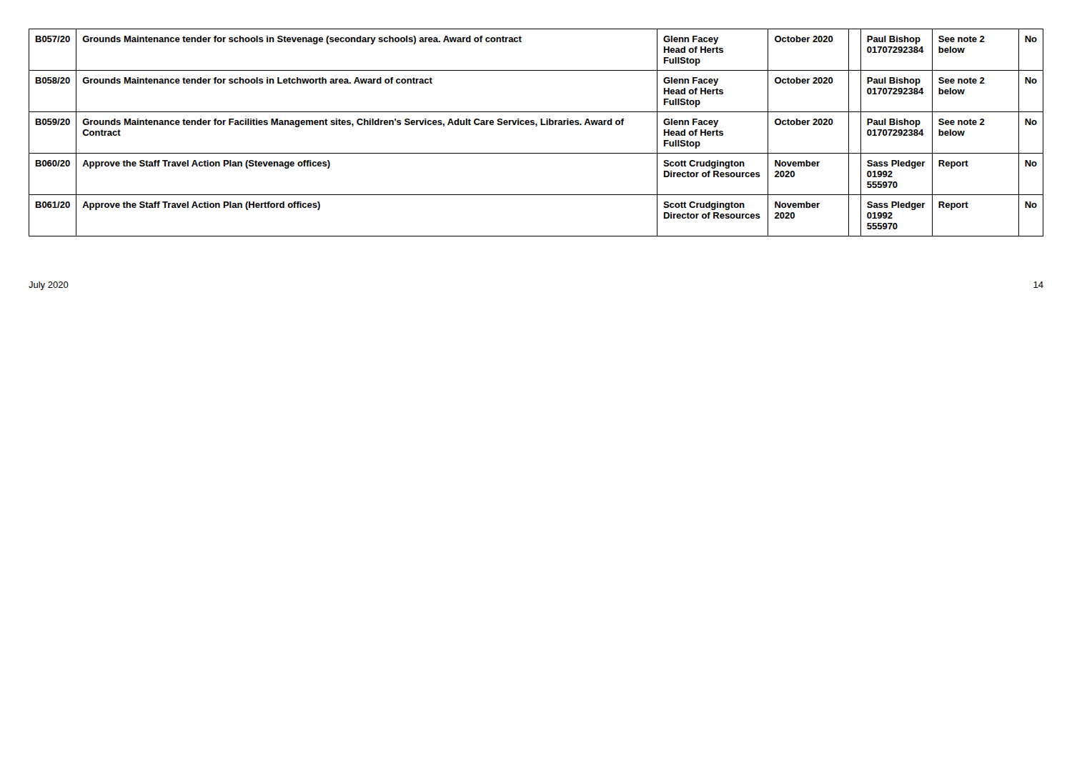| B057/20 | Grounds Maintenance tender for schools in Stevenage (secondary schools) area. Award of contract | Glenn Facey Head of Herts FullStop | October 2020 | | Paul Bishop 01707292384 | See note 2 below | No |
| B058/20 | Grounds Maintenance tender for schools in Letchworth area. Award of contract | Glenn Facey Head of Herts FullStop | October 2020 | | Paul Bishop 01707292384 | See note 2 below | No |
| B059/20 | Grounds Maintenance tender for Facilities Management sites, Children's Services, Adult Care Services, Libraries. Award of Contract | Glenn Facey Head of Herts FullStop | October 2020 | | Paul Bishop 01707292384 | See note 2 below | No |
| B060/20 | Approve the Staff Travel Action Plan (Stevenage offices) | Scott Crudgington Director of Resources | November 2020 | | Sass Pledger 01992 555970 | Report | No |
| B061/20 | Approve the Staff Travel Action Plan (Hertford offices) | Scott Crudgington Director of Resources | November 2020 | | Sass Pledger 01992 555970 | Report | No |
July 2020 14